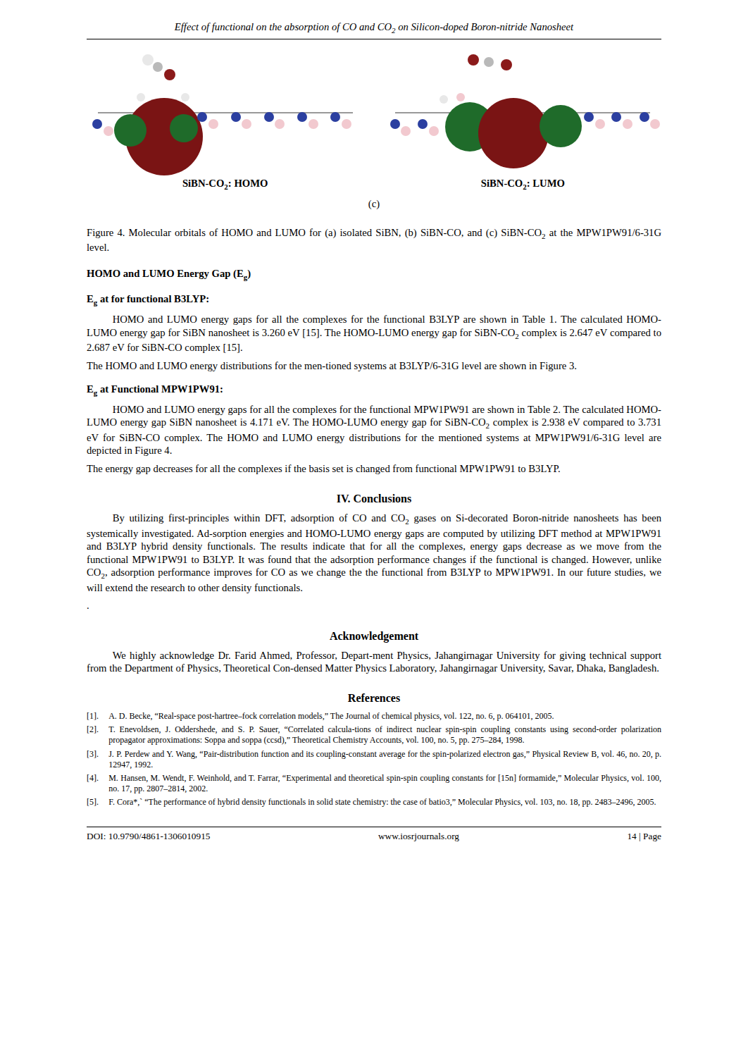Effect of functional on the absorption of CO and CO2 on Silicon-doped Boron-nitride Nanosheet
SiBN-CO2: HOMO
SiBN-CO2: LUMO
(c)
Figure 4. Molecular orbitals of HOMO and LUMO for (a) isolated SiBN, (b) SiBN-CO, and (c) SiBN-CO2 at the MPW1PW91/6-31G level.
HOMO and LUMO Energy Gap (Eg)
Eg at for functional B3LYP:
HOMO and LUMO energy gaps for all the complexes for the functional B3LYP are shown in Table 1. The calculated HOMO-LUMO energy gap for SiBN nanosheet is 3.260 eV [15]. The HOMO-LUMO energy gap for SiBN-CO2 complex is 2.647 eV compared to 2.687 eV for SiBN-CO complex [15].
The HOMO and LUMO energy distributions for the men-tioned systems at B3LYP/6-31G level are shown in Figure 3.
Eg at Functional MPW1PW91:
HOMO and LUMO energy gaps for all the complexes for the functional MPW1PW91 are shown in Table 2. The calculated HOMO-LUMO energy gap SiBN nanosheet is 4.171 eV. The HOMO-LUMO energy gap for SiBN-CO2 complex is 2.938 eV compared to 3.731 eV for SiBN-CO complex. The HOMO and LUMO energy distributions for the mentioned systems at MPW1PW91/6-31G level are depicted in Figure 4.
The energy gap decreases for all the complexes if the basis set is changed from functional MPW1PW91 to B3LYP.
IV. Conclusions
By utilizing first-principles within DFT, adsorption of CO and CO2 gases on Si-decorated Boron-nitride nanosheets has been systemically investigated. Ad-sorption energies and HOMO-LUMO energy gaps are computed by utilizing DFT method at MPW1PW91 and B3LYP hybrid density functionals. The results indicate that for all the complexes, energy gaps decrease as we move from the functional MPW1PW91 to B3LYP. It was found that the adsorption performance changes if the functional is changed. However, unlike CO2, adsorption performance improves for CO as we change the the functional from B3LYP to MPW1PW91. In our future studies, we will extend the research to other density functionals.
.
Acknowledgement
We highly acknowledge Dr. Farid Ahmed, Professor, Depart-ment Physics, Jahangirnagar University for giving technical support from the Department of Physics, Theoretical Con-densed Matter Physics Laboratory, Jahangirnagar University, Savar, Dhaka, Bangladesh.
References
A. D. Becke, “Real-space post-hartree–fock correlation models,” The Journal of chemical physics, vol. 122, no. 6, p. 064101, 2005.
T. Enevoldsen, J. Oddershede, and S. P. Sauer, “Correlated calcula-tions of indirect nuclear spin-spin coupling constants using second-order polarization propagator approximations: Soppa and soppa (ccsd),” Theoretical Chemistry Accounts, vol. 100, no. 5, pp. 275–284, 1998.
J. P. Perdew and Y. Wang, “Pair-distribution function and its coupling-constant average for the spin-polarized electron gas,” Physical Review B, vol. 46, no. 20, p. 12947, 1992.
M. Hansen, M. Wendt, F. Weinhold, and T. Farrar, “Experimental and theoretical spin-spin coupling constants for [15n] formamide,” Molecular Physics, vol. 100, no. 17, pp. 2807–2814, 2002.
F. Cora*,` “The performance of hybrid density functionals in solid state chemistry: the case of batio3,” Molecular Physics, vol. 103, no. 18, pp. 2483–2496, 2005.
DOI: 10.9790/4861-1306010915 www.iosrjournals.org 14 | Page